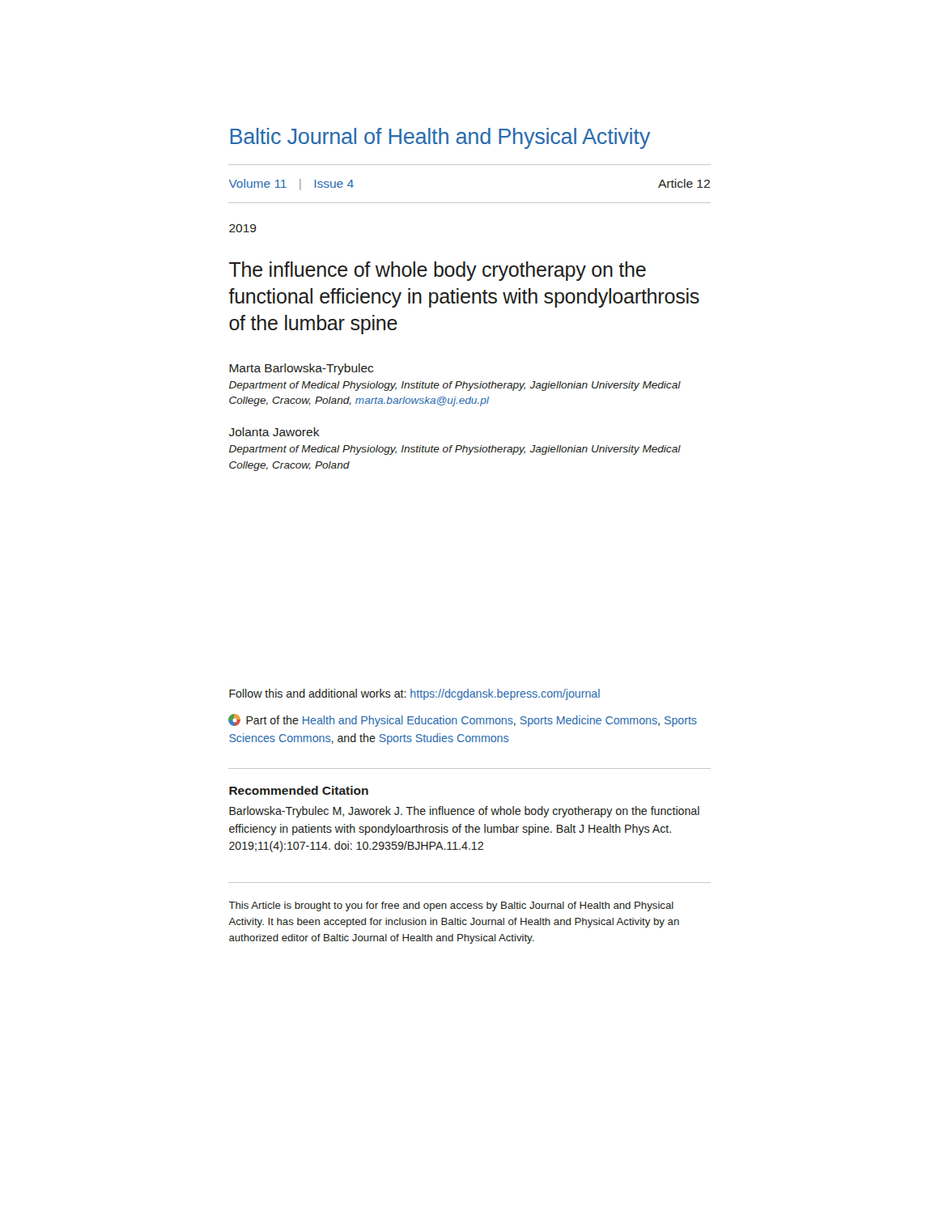Baltic Journal of Health and Physical Activity
Volume 11 | Issue 4
Article 12
2019
The influence of whole body cryotherapy on the functional efficiency in patients with spondyloarthrosis of the lumbar spine
Marta Barlowska-Trybulec
Department of Medical Physiology, Institute of Physiotherapy, Jagiellonian University Medical College, Cracow, Poland, marta.barlowska@uj.edu.pl
Jolanta Jaworek
Department of Medical Physiology, Institute of Physiotherapy, Jagiellonian University Medical College, Cracow, Poland
Follow this and additional works at: https://dcgdansk.bepress.com/journal
Part of the Health and Physical Education Commons, Sports Medicine Commons, Sports Sciences Commons, and the Sports Studies Commons
Recommended Citation
Barlowska-Trybulec M, Jaworek J. The influence of whole body cryotherapy on the functional efficiency in patients with spondyloarthrosis of the lumbar spine. Balt J Health Phys Act. 2019;11(4):107-114. doi: 10.29359/BJHPA.11.4.12
This Article is brought to you for free and open access by Baltic Journal of Health and Physical Activity. It has been accepted for inclusion in Baltic Journal of Health and Physical Activity by an authorized editor of Baltic Journal of Health and Physical Activity.